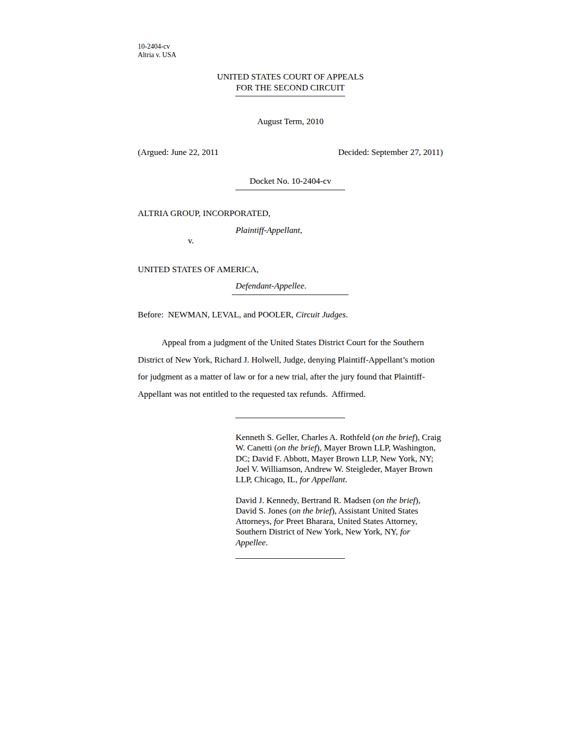10-2404-cv
Altria v. USA
UNITED STATES COURT OF APPEALS
FOR THE SECOND CIRCUIT
August Term, 2010
(Argued: June 22, 2011
Decided: September 27, 2011)
Docket No. 10-2404-cv
ALTRIA GROUP, INCORPORATED,
Plaintiff-Appellant,
v.
UNITED STATES OF AMERICA,
Defendant-Appellee.
Before: NEWMAN, LEVAL, and POOLER, Circuit Judges.
Appeal from a judgment of the United States District Court for the Southern District of New York, Richard J. Holwell, Judge, denying Plaintiff-Appellant’s motion for judgment as a matter of law or for a new trial, after the jury found that Plaintiff-Appellant was not entitled to the requested tax refunds. Affirmed.
Kenneth S. Geller, Charles A. Rothfeld (on the brief), Craig W. Canetti (on the brief), Mayer Brown LLP, Washington, DC; David F. Abbott, Mayer Brown LLP, New York, NY; Joel V. Williamson, Andrew W. Steigleder, Mayer Brown LLP, Chicago, IL, for Appellant.
David J. Kennedy, Bertrand R. Madsen (on the brief), David S. Jones (on the brief), Assistant United States Attorneys, for Preet Bharara, United States Attorney, Southern District of New York, New York, NY, for Appellee.